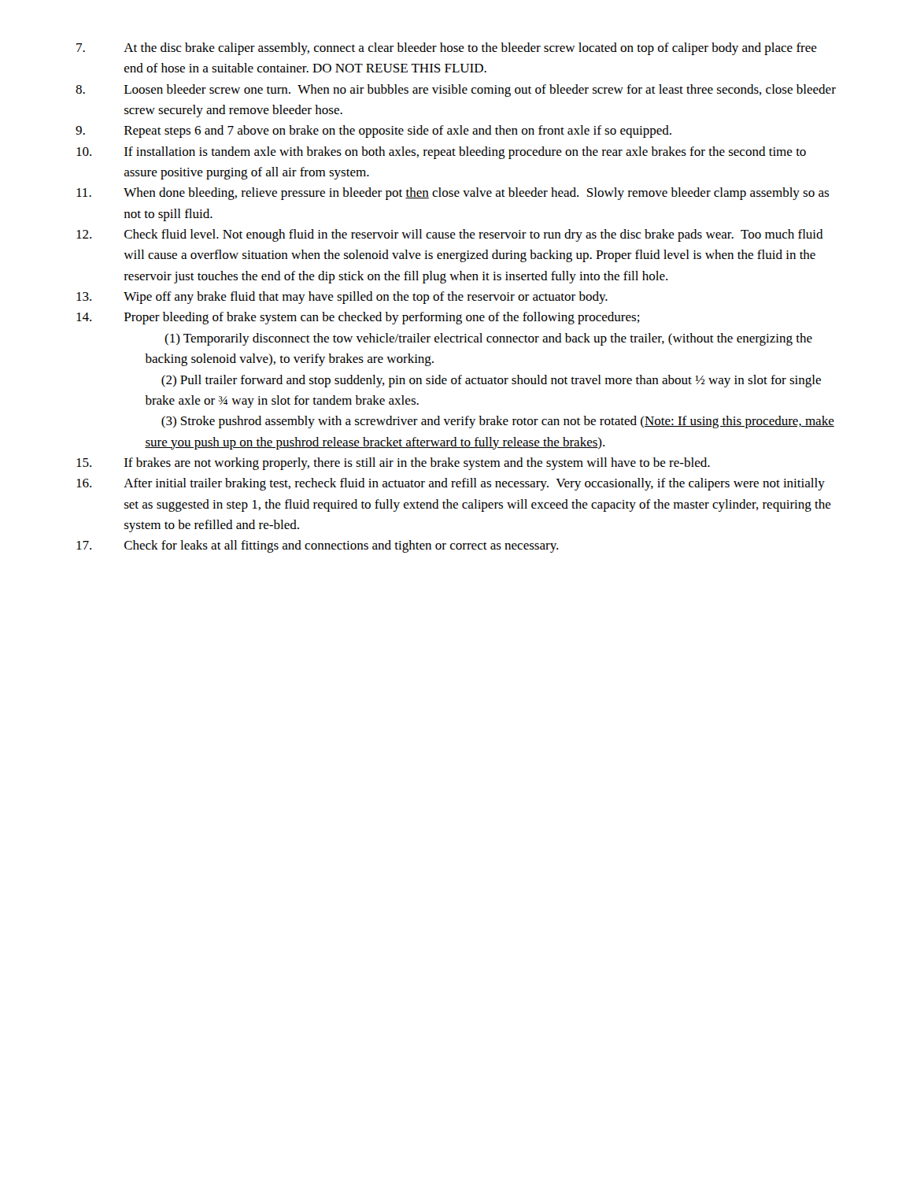At the disc brake caliper assembly, connect a clear bleeder hose to the bleeder screw located on top of caliper body and place free end of hose in a suitable container. DO NOT REUSE THIS FLUID.
Loosen bleeder screw one turn. When no air bubbles are visible coming out of bleeder screw for at least three seconds, close bleeder screw securely and remove bleeder hose.
Repeat steps 6 and 7 above on brake on the opposite side of axle and then on front axle if so equipped.
If installation is tandem axle with brakes on both axles, repeat bleeding procedure on the rear axle brakes for the second time to assure positive purging of all air from system.
When done bleeding, relieve pressure in bleeder pot then close valve at bleeder head. Slowly remove bleeder clamp assembly so as not to spill fluid.
Check fluid level. Not enough fluid in the reservoir will cause the reservoir to run dry as the disc brake pads wear. Too much fluid will cause a overflow situation when the solenoid valve is energized during backing up. Proper fluid level is when the fluid in the reservoir just touches the end of the dip stick on the fill plug when it is inserted fully into the fill hole.
Wipe off any brake fluid that may have spilled on the top of the reservoir or actuator body.
Proper bleeding of brake system can be checked by performing one of the following procedures;
(1) Temporarily disconnect the tow vehicle/trailer electrical connector and back up the trailer, (without the energizing the backing solenoid valve), to verify brakes are working.
(2) Pull trailer forward and stop suddenly, pin on side of actuator should not travel more than about ½ way in slot for single brake axle or ¾ way in slot for tandem brake axles.
(3) Stroke pushrod assembly with a screwdriver and verify brake rotor can not be rotated (Note: If using this procedure, make sure you push up on the pushrod release bracket afterward to fully release the brakes).
If brakes are not working properly, there is still air in the brake system and the system will have to be re-bled.
After initial trailer braking test, recheck fluid in actuator and refill as necessary. Very occasionally, if the calipers were not initially set as suggested in step 1, the fluid required to fully extend the calipers will exceed the capacity of the master cylinder, requiring the system to be refilled and re-bled.
Check for leaks at all fittings and connections and tighten or correct as necessary.